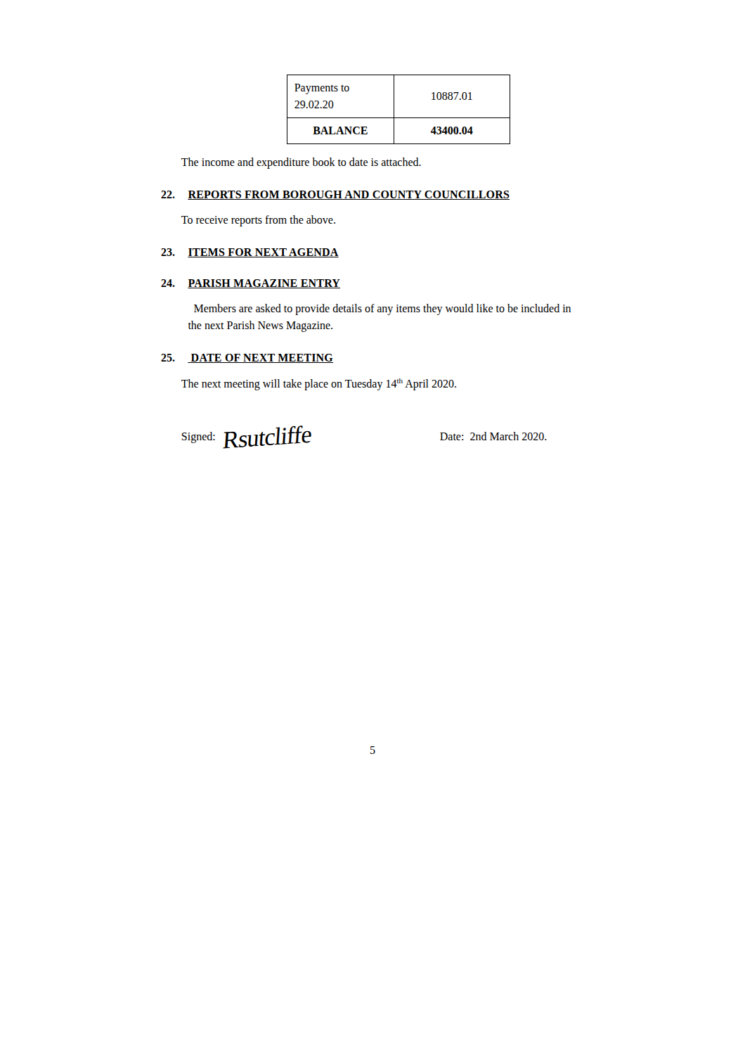| Payments to 29.02.20 | 10887.01 |
| BALANCE | 43400.04 |
The income and expenditure book to date is attached.
22. REPORTS FROM BOROUGH AND COUNTY COUNCILLORS
To receive reports from the above.
23. ITEMS FOR NEXT AGENDA
24. PARISH MAGAZINE ENTRY
Members are asked to provide details of any items they would like to be included in the next Parish News Magazine.
25. DATE OF NEXT MEETING
The next meeting will take place on Tuesday 14th April 2020.
Signed: Rsutcliffe Date: 2nd March 2020.
5